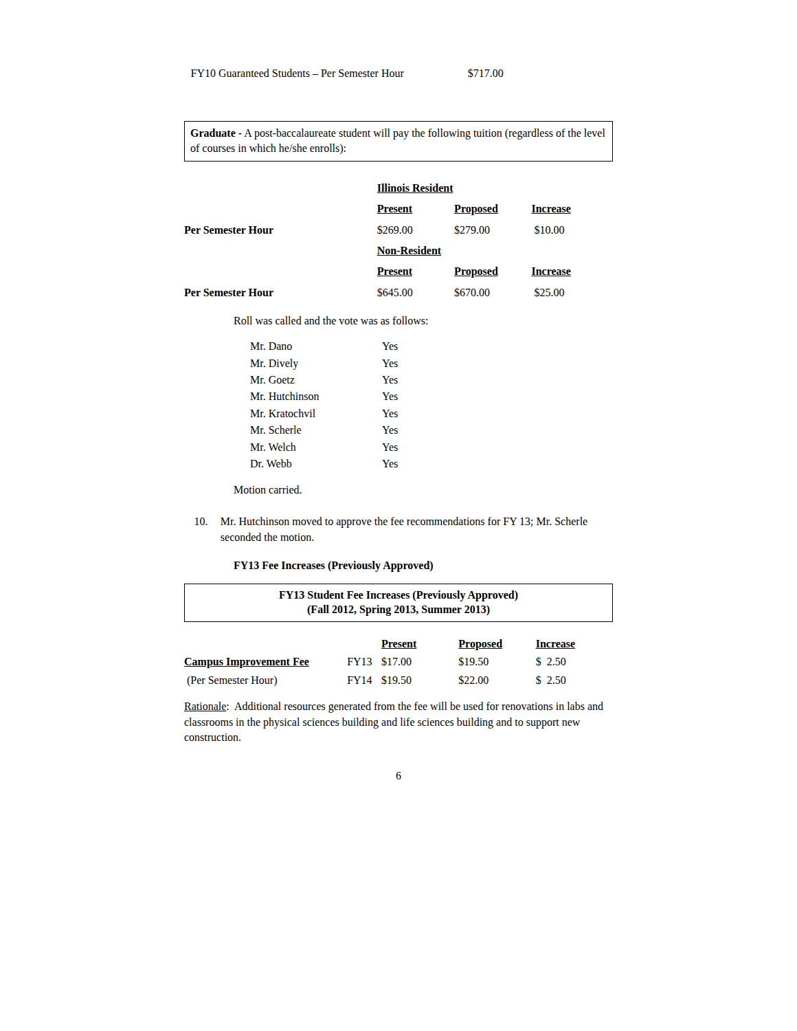FY10 Guaranteed Students – Per Semester Hour
$717.00
Graduate - A post-baccalaureate student will pay the following tuition (regardless of the level of courses in which he/she enrolls):
| | Illinois Resident |
| | Present | Proposed | Increase |
| Per Semester Hour | $269.00 | $279.00 | $10.00 |
| | Non-Resident |
| | Present | Proposed | Increase |
| Per Semester Hour | $645.00 | $670.00 | $25.00 |
Roll was called and the vote was as follows:
| Mr. Dano | Yes |
| Mr. Dively | Yes |
| Mr. Goetz | Yes |
| Mr. Hutchinson | Yes |
| Mr. Kratochvil | Yes |
| Mr. Scherle | Yes |
| Mr. Welch | Yes |
| Dr. Webb | Yes |
Motion carried.
10.
Mr. Hutchinson moved to approve the fee recommendations for FY 13; Mr. Scherle seconded the motion.
FY13 Fee Increases (Previously Approved)
FY13 Student Fee Increases (Previously Approved)
(Fall 2012, Spring 2013, Summer 2013)
| | | Present | Proposed | Increase |
| Campus Improvement Fee | FY13 | $17.00 | $19.50 | $ 2.50 |
| (Per Semester Hour) | FY14 | $19.50 | $22.00 | $ 2.50 |
Rationale: Additional resources generated from the fee will be used for renovations in labs and classrooms in the physical sciences building and life sciences building and to support new construction.
6